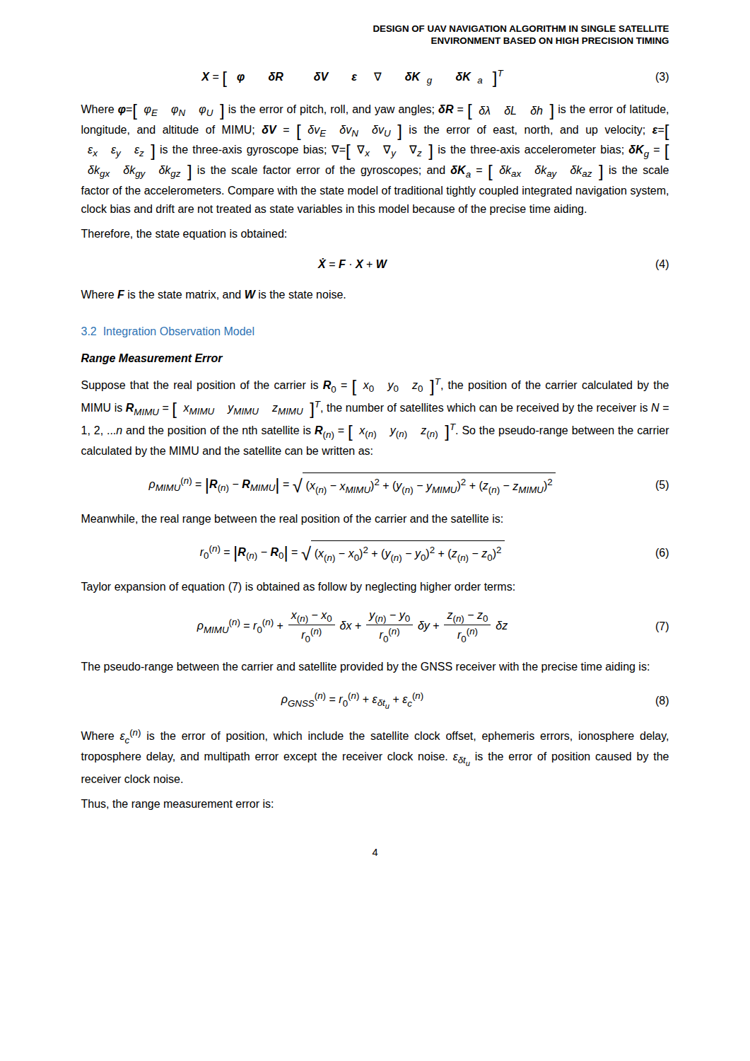Design of UAV Navigation Algorithm in Single Satellite
Environment Based on High Precision Timing
X = [ φ δR δV ε ∇ δKg δKa ]T (3)
Where φ=[φE φN φU] is the error of pitch, roll, and yaw angles; δR = [δλ δL δh] is the error of latitude, longitude, and altitude of MIMU; δV = [δvE δvN δvU] is the error of east, north, and up velocity; ε=[εx εy εz] is the three-axis gyroscope bias; ∇=[∇x∇y∇z] is the three-axis accelerometer bias; δKg = [δkgx δkgy δkgz] is the scale factor error of the gyroscopes; and δKa = [δkax δkay δkaz] is the scale factor of the accelerometers. Compare with the state model of traditional tightly coupled integrated navigation system, clock bias and drift are not treated as state variables in this model because of the precise time aiding.
Therefore, the state equation is obtained:
Ẋ = F · X + W (4)
Where F is the state matrix, and W is the state noise.
3.2 Integration Observation Model
Range Measurement Error
Suppose that the real position of the carrier is R0 = [x0 y0 z0]T, the position of the carrier calculated by the MIMU is RMIMU = [xMIMU yMIMU zMIMU]T, the number of satellites which can be received by the receiver is N = 1, 2, ...n and the position of the nth satellite is R(n) = [x(n) y(n) z(n)]T. So the pseudo-range between the carrier calculated by the MIMU and the satellite can be written as:
ρMIMU(n) = |R(n) − RMIMU| = √(x(n) − xMIMU)2 + (y(n) − yMIMU)2 + (z(n) − zMIMU)2 (5)
Meanwhile, the real range between the real position of the carrier and the satellite is:
r0(n) = |R(n) − R0| = √(x(n) − x0)2 + (y(n) − y0)2 + (z(n) − z0)2 (6)
Taylor expansion of equation (7) is obtained as follow by neglecting higher order terms:
ρMIMU(n) = r0(n) + x(n) − x0 r0(n) δx + y(n) − y0 r0(n) δy + z(n) − z0 r0(n) δz (7)
The pseudo-range between the carrier and satellite provided by the GNSS receiver with the precise time aiding is:
ρGNSS(n) = r0(n) + εδtu + εc(n) (8)
Where εc(n) is the error of position, which include the satellite clock offset, ephemeris errors, ionosphere delay, troposphere delay, and multipath error except the receiver clock noise. εδtu is the error of position caused by the receiver clock noise.
Thus, the range measurement error is:
4